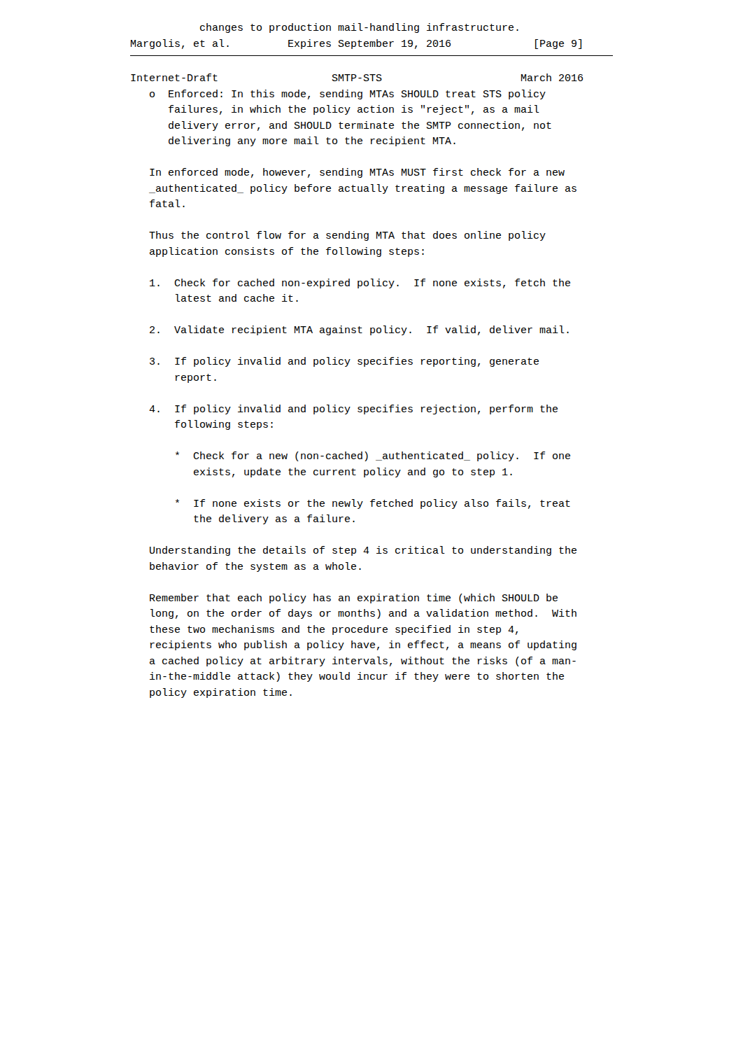changes to production mail-handling infrastructure.
Margolis, et al.         Expires September 19, 2016             [Page 9]
Internet-Draft                  SMTP-STS                      March 2016
   o  Enforced: In this mode, sending MTAs SHOULD treat STS policy
      failures, in which the policy action is "reject", as a mail
      delivery error, and SHOULD terminate the SMTP connection, not
      delivering any more mail to the recipient MTA.

   In enforced mode, however, sending MTAs MUST first check for a new
   _authenticated_ policy before actually treating a message failure as
   fatal.

   Thus the control flow for a sending MTA that does online policy
   application consists of the following steps:

   1.  Check for cached non-expired policy.  If none exists, fetch the
       latest and cache it.

   2.  Validate recipient MTA against policy.  If valid, deliver mail.

   3.  If policy invalid and policy specifies reporting, generate
       report.

   4.  If policy invalid and policy specifies rejection, perform the
       following steps:

       *  Check for a new (non-cached) _authenticated_ policy.  If one
          exists, update the current policy and go to step 1.

       *  If none exists or the newly fetched policy also fails, treat
          the delivery as a failure.

   Understanding the details of step 4 is critical to understanding the
   behavior of the system as a whole.

   Remember that each policy has an expiration time (which SHOULD be
   long, on the order of days or months) and a validation method.  With
   these two mechanisms and the procedure specified in step 4,
   recipients who publish a policy have, in effect, a means of updating
   a cached policy at arbitrary intervals, without the risks (of a man-
   in-the-middle attack) they would incur if they were to shorten the
   policy expiration time.